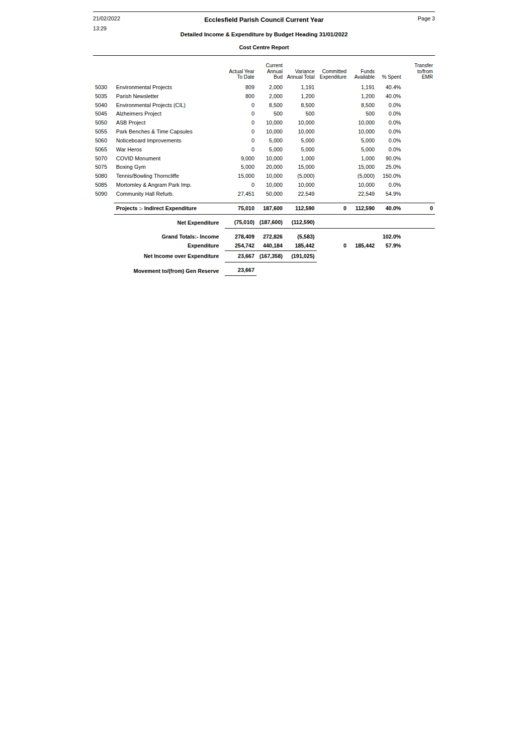21/02/2022
13:29
Page 3
Ecclesfield Parish Council Current Year
Detailed Income & Expenditure by Budget Heading 31/01/2022
Cost Centre Report
| | | Actual Year To Date | Current Annual Bud | Variance Annual Total | Committed Expenditure | Funds Available | % Spent | Transfer to/from EMR |
| --- | --- | --- | --- | --- | --- | --- | --- | --- |
| 5030 | Environmental Projects | 809 | 2,000 | 1,191 | | 1,191 | 40.4% | |
| 5035 | Parish Newsletter | 800 | 2,000 | 1,200 | | 1,200 | 40.0% | |
| 5040 | Environmental Projects (CIL) | 0 | 8,500 | 8,500 | | 8,500 | 0.0% | |
| 5045 | Alzheimers Project | 0 | 500 | 500 | | 500 | 0.0% | |
| 5050 | ASB Project | 0 | 10,000 | 10,000 | | 10,000 | 0.0% | |
| 5055 | Park Benches & Time Capsules | 0 | 10,000 | 10,000 | | 10,000 | 0.0% | |
| 5060 | Noticeboard Improvements | 0 | 5,000 | 5,000 | | 5,000 | 0.0% | |
| 5065 | War Heros | 0 | 5,000 | 5,000 | | 5,000 | 0.0% | |
| 5070 | COVID Monument | 9,000 | 10,000 | 1,000 | | 1,000 | 90.0% | |
| 5075 | Boxing Gym | 5,000 | 20,000 | 15,000 | | 15,000 | 25.0% | |
| 5080 | Tennis/Bowling Thorncliffe | 15,000 | 10,000 | (5,000) | | (5,000) | 150.0% | |
| 5085 | Mortomley & Angram Park Imp. | 0 | 10,000 | 10,000 | | 10,000 | 0.0% | |
| 5090 | Community Hall Refurb. | 27,451 | 50,000 | 22,549 | | 22,549 | 54.9% | |
| | Projects :- Indirect Expenditure | 75,010 | 187,600 | 112,590 | 0 | 112,590 | 40.0% | 0 |
| | Net Expenditure | (75,010) | (187,600) | (112,590) | | | | |
| | Grand Totals:- Income | 278,409 | 272,826 | (5,583) | | | 102.0% | |
| | Expenditure | 254,742 | 440,184 | 185,442 | 0 | 185,442 | 57.9% | |
| | Net Income over Expenditure | 23,667 | (167,358) | (191,025) | | | | |
| | Movement to/(from) Gen Reserve | 23,667 | | | | | | |